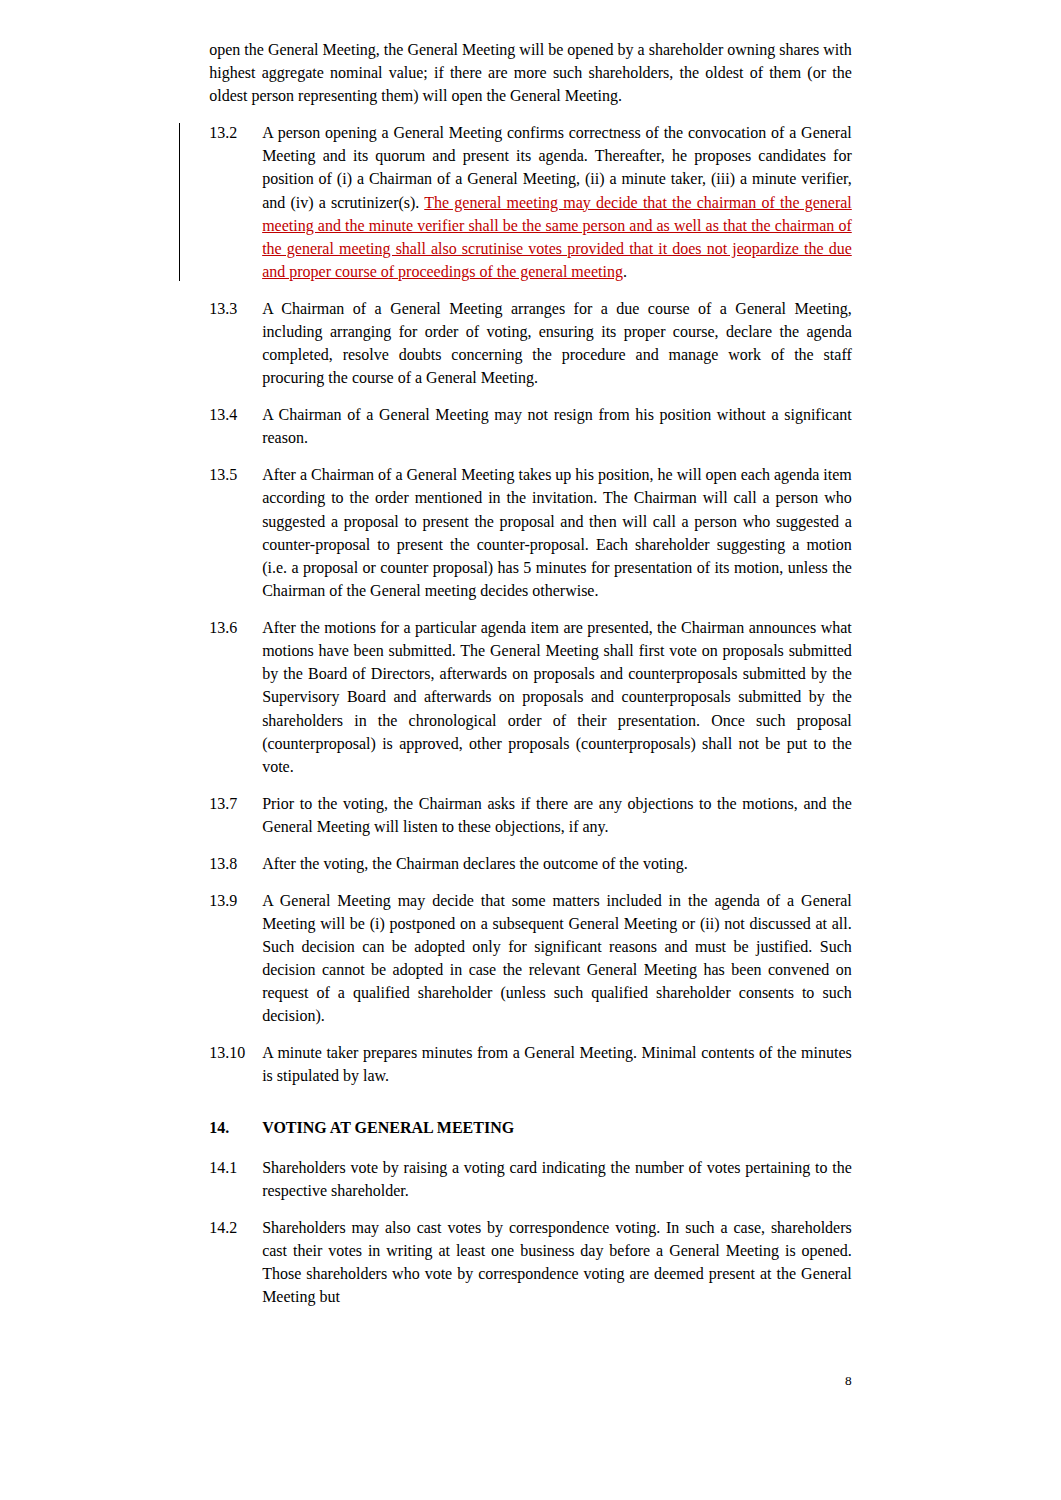open the General Meeting, the General Meeting will be opened by a shareholder owning shares with highest aggregate nominal value; if there are more such shareholders, the oldest of them (or the oldest person representing them) will open the General Meeting.
13.2
A person opening a General Meeting confirms correctness of the convocation of a General Meeting and its quorum and present its agenda. Thereafter, he proposes candidates for position of (i) a Chairman of a General Meeting, (ii) a minute taker, (iii) a minute verifier, and (iv) a scrutinizer(s). The general meeting may decide that the chairman of the general meeting and the minute verifier shall be the same person and as well as that the chairman of the general meeting shall also scrutinise votes provided that it does not jeopardize the due and proper course of proceedings of the general meeting.
13.3
A Chairman of a General Meeting arranges for a due course of a General Meeting, including arranging for order of voting, ensuring its proper course, declare the agenda completed, resolve doubts concerning the procedure and manage work of the staff procuring the course of a General Meeting.
13.4
A Chairman of a General Meeting may not resign from his position without a significant reason.
13.5
After a Chairman of a General Meeting takes up his position, he will open each agenda item according to the order mentioned in the invitation. The Chairman will call a person who suggested a proposal to present the proposal and then will call a person who suggested a counter-proposal to present the counter-proposal. Each shareholder suggesting a motion (i.e. a proposal or counter proposal) has 5 minutes for presentation of its motion, unless the Chairman of the General meeting decides otherwise.
13.6
After the motions for a particular agenda item are presented, the Chairman announces what motions have been submitted. The General Meeting shall first vote on proposals submitted by the Board of Directors, afterwards on proposals and counterproposals submitted by the Supervisory Board and afterwards on proposals and counterproposals submitted by the shareholders in the chronological order of their presentation. Once such proposal (counterproposal) is approved, other proposals (counterproposals) shall not be put to the vote.
13.7
Prior to the voting, the Chairman asks if there are any objections to the motions, and the General Meeting will listen to these objections, if any.
13.8
After the voting, the Chairman declares the outcome of the voting.
13.9
A General Meeting may decide that some matters included in the agenda of a General Meeting will be (i) postponed on a subsequent General Meeting or (ii) not discussed at all. Such decision can be adopted only for significant reasons and must be justified. Such decision cannot be adopted in case the relevant General Meeting has been convened on request of a qualified shareholder (unless such qualified shareholder consents to such decision).
13.10
A minute taker prepares minutes from a General Meeting. Minimal contents of the minutes is stipulated by law.
14.
VOTING AT GENERAL MEETING
14.1
Shareholders vote by raising a voting card indicating the number of votes pertaining to the respective shareholder.
14.2
Shareholders may also cast votes by correspondence voting. In such a case, shareholders cast their votes in writing at least one business day before a General Meeting is opened. Those shareholders who vote by correspondence voting are deemed present at the General Meeting but
8